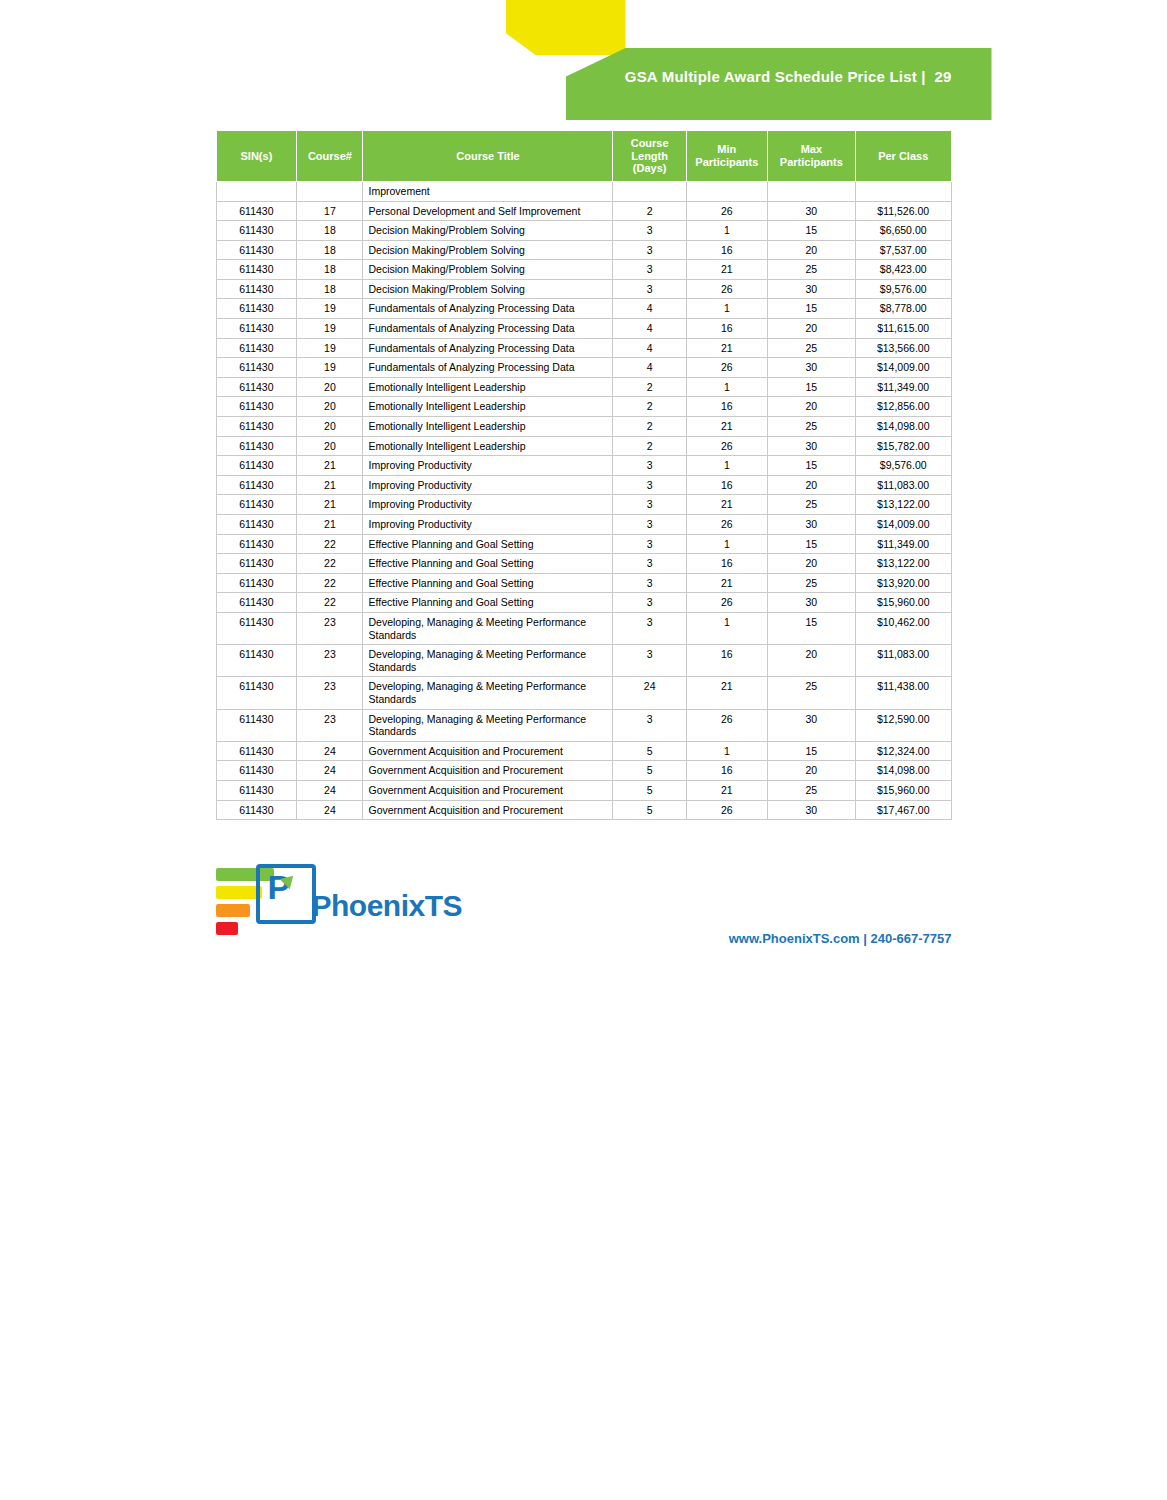GSA Multiple Award Schedule Price List | 29
| SIN(s) | Course# | Course Title | Course Length (Days) | Min Participants | Max Participants | Per Class |
| --- | --- | --- | --- | --- | --- | --- |
| | | Improvement | | | | |
| 611430 | 17 | Personal Development and Self Improvement | 2 | 26 | 30 | $11,526.00 |
| 611430 | 18 | Decision Making/Problem Solving | 3 | 1 | 15 | $6,650.00 |
| 611430 | 18 | Decision Making/Problem Solving | 3 | 16 | 20 | $7,537.00 |
| 611430 | 18 | Decision Making/Problem Solving | 3 | 21 | 25 | $8,423.00 |
| 611430 | 18 | Decision Making/Problem Solving | 3 | 26 | 30 | $9,576.00 |
| 611430 | 19 | Fundamentals of Analyzing Processing Data | 4 | 1 | 15 | $8,778.00 |
| 611430 | 19 | Fundamentals of Analyzing Processing Data | 4 | 16 | 20 | $11,615.00 |
| 611430 | 19 | Fundamentals of Analyzing Processing Data | 4 | 21 | 25 | $13,566.00 |
| 611430 | 19 | Fundamentals of Analyzing Processing Data | 4 | 26 | 30 | $14,009.00 |
| 611430 | 20 | Emotionally Intelligent Leadership | 2 | 1 | 15 | $11,349.00 |
| 611430 | 20 | Emotionally Intelligent Leadership | 2 | 16 | 20 | $12,856.00 |
| 611430 | 20 | Emotionally Intelligent Leadership | 2 | 21 | 25 | $14,098.00 |
| 611430 | 20 | Emotionally Intelligent Leadership | 2 | 26 | 30 | $15,782.00 |
| 611430 | 21 | Improving Productivity | 3 | 1 | 15 | $9,576.00 |
| 611430 | 21 | Improving Productivity | 3 | 16 | 20 | $11,083.00 |
| 611430 | 21 | Improving Productivity | 3 | 21 | 25 | $13,122.00 |
| 611430 | 21 | Improving Productivity | 3 | 26 | 30 | $14,009.00 |
| 611430 | 22 | Effective Planning and Goal Setting | 3 | 1 | 15 | $11,349.00 |
| 611430 | 22 | Effective Planning and Goal Setting | 3 | 16 | 20 | $13,122.00 |
| 611430 | 22 | Effective Planning and Goal Setting | 3 | 21 | 25 | $13,920.00 |
| 611430 | 22 | Effective Planning and Goal Setting | 3 | 26 | 30 | $15,960.00 |
| 611430 | 23 | Developing, Managing & Meeting Performance Standards | 3 | 1 | 15 | $10,462.00 |
| 611430 | 23 | Developing, Managing & Meeting Performance Standards | 3 | 16 | 20 | $11,083.00 |
| 611430 | 23 | Developing, Managing & Meeting Performance Standards | 24 | 21 | 25 | $11,438.00 |
| 611430 | 23 | Developing, Managing & Meeting Performance Standards | 3 | 26 | 30 | $12,590.00 |
| 611430 | 24 | Government Acquisition and Procurement | 5 | 1 | 15 | $12,324.00 |
| 611430 | 24 | Government Acquisition and Procurement | 5 | 16 | 20 | $14,098.00 |
| 611430 | 24 | Government Acquisition and Procurement | 5 | 21 | 25 | $15,960.00 |
| 611430 | 24 | Government Acquisition and Procurement | 5 | 26 | 30 | $17,467.00 |
P
PhoenixTS
www.PhoenixTS.com | 240-667-7757